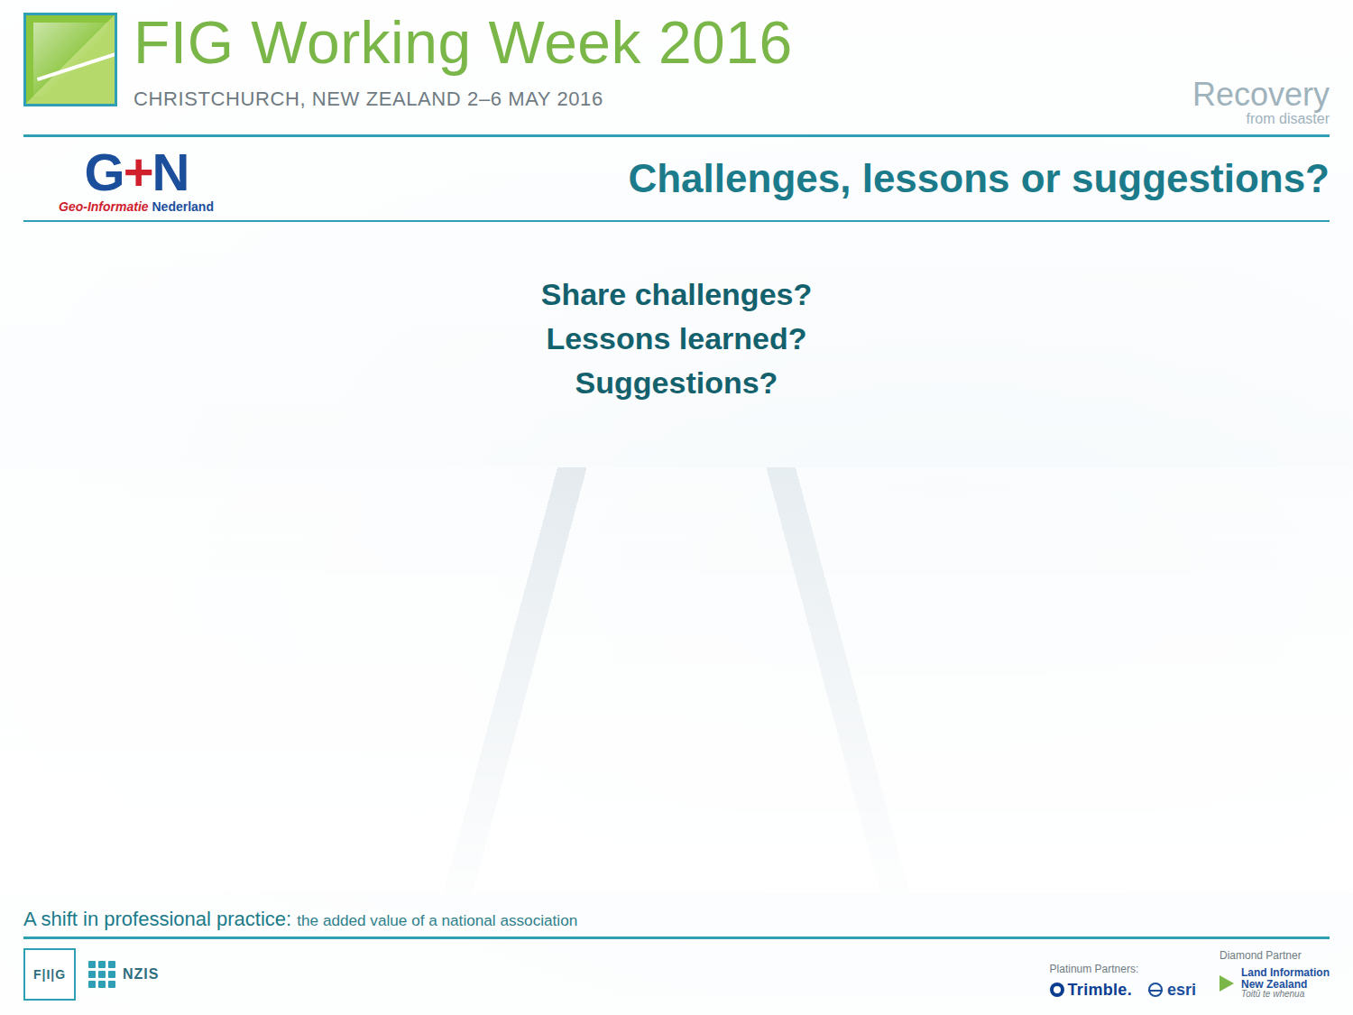FIG Working Week 2016
CHRISTCHURCH, NEW ZEALAND 2–6 MAY 2016
Recovery from disaster
G+N
Geo-Informatie Nederland
Challenges, lessons or suggestions?
Share challenges?
Lessons learned?
Suggestions?
A shift in professional practice: the added value of a national association
F|I|G
NZIS
Platinum Partners:
Trimble.
esri
Diamond Partner
Land Information New Zealand Toitū te whenua